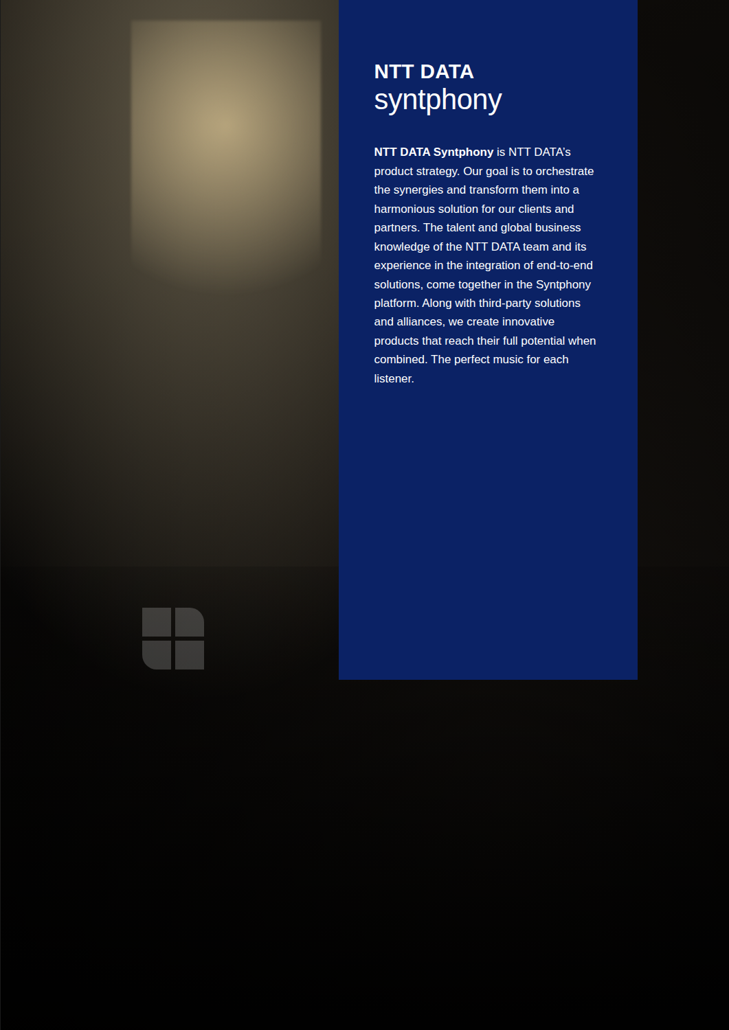NTT DATA syntphony
NTT DATA Syntphony is NTT DATA’s product strategy. Our goal is to orchestrate the synergies and transform them into a harmonious solution for our clients and partners. The talent and global business knowledge of the NTT DATA team and its experience in the integration of end-to-end solutions, come together in the Syntphony platform. Along with third-party solutions and alliances, we create innovative products that reach their full potential when combined. The perfect music for each listener.